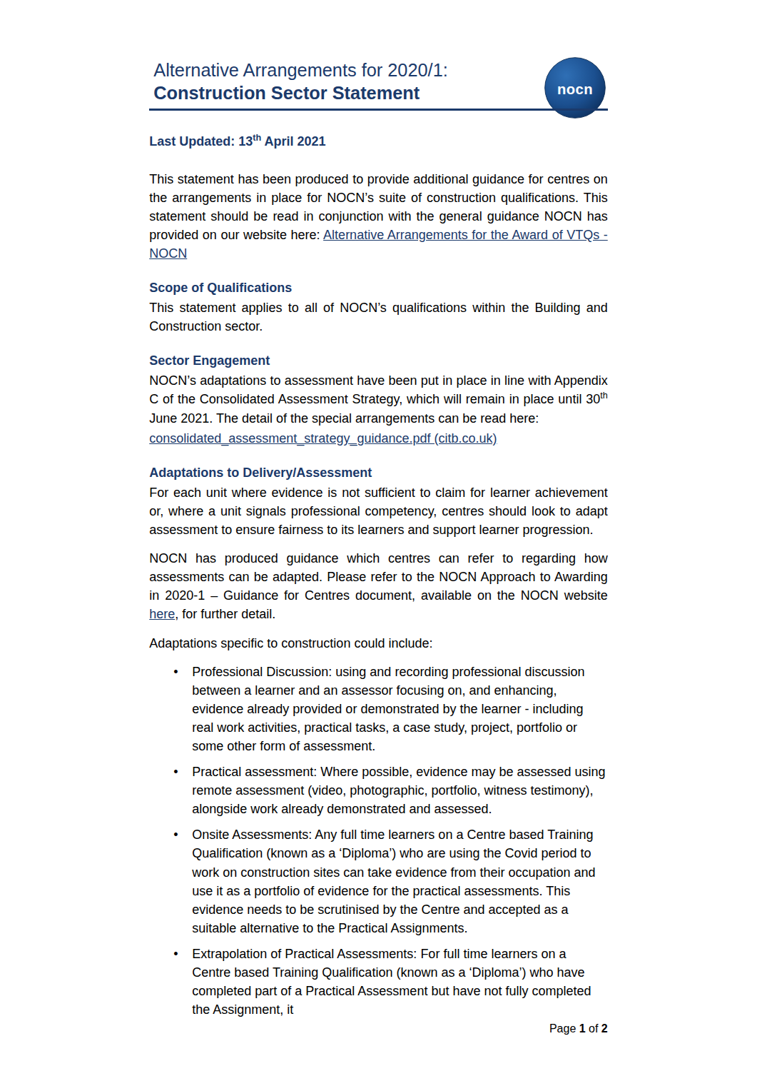nocn
Alternative Arrangements for 2020/1:
Construction Sector Statement
Last Updated: 13th April 2021
This statement has been produced to provide additional guidance for centres on the arrangements in place for NOCN’s suite of construction qualifications. This statement should be read in conjunction with the general guidance NOCN has provided on our website here: Alternative Arrangements for the Award of VTQs - NOCN
Scope of Qualifications
This statement applies to all of NOCN’s qualifications within the Building and Construction sector.
Sector Engagement
NOCN’s adaptations to assessment have been put in place in line with Appendix C of the Consolidated Assessment Strategy, which will remain in place until 30th June 2021. The detail of the special arrangements can be read here:
consolidated_assessment_strategy_guidance.pdf (citb.co.uk)
Adaptations to Delivery/Assessment
For each unit where evidence is not sufficient to claim for learner achievement or, where a unit signals professional competency, centres should look to adapt assessment to ensure fairness to its learners and support learner progression.
NOCN has produced guidance which centres can refer to regarding how assessments can be adapted. Please refer to the NOCN Approach to Awarding in 2020-1 – Guidance for Centres document, available on the NOCN website here, for further detail.
Adaptations specific to construction could include:
Professional Discussion: using and recording professional discussion between a learner and an assessor focusing on, and enhancing, evidence already provided or demonstrated by the learner - including real work activities, practical tasks, a case study, project, portfolio or some other form of assessment.
Practical assessment: Where possible, evidence may be assessed using remote assessment (video, photographic, portfolio, witness testimony), alongside work already demonstrated and assessed.
Onsite Assessments: Any full time learners on a Centre based Training Qualification (known as a ‘Diploma’) who are using the Covid period to work on construction sites can take evidence from their occupation and use it as a portfolio of evidence for the practical assessments. This evidence needs to be scrutinised by the Centre and accepted as a suitable alternative to the Practical Assignments.
Extrapolation of Practical Assessments: For full time learners on a Centre based Training Qualification (known as a ‘Diploma’) who have completed part of a Practical Assessment but have not fully completed the Assignment, it
Page 1 of 2